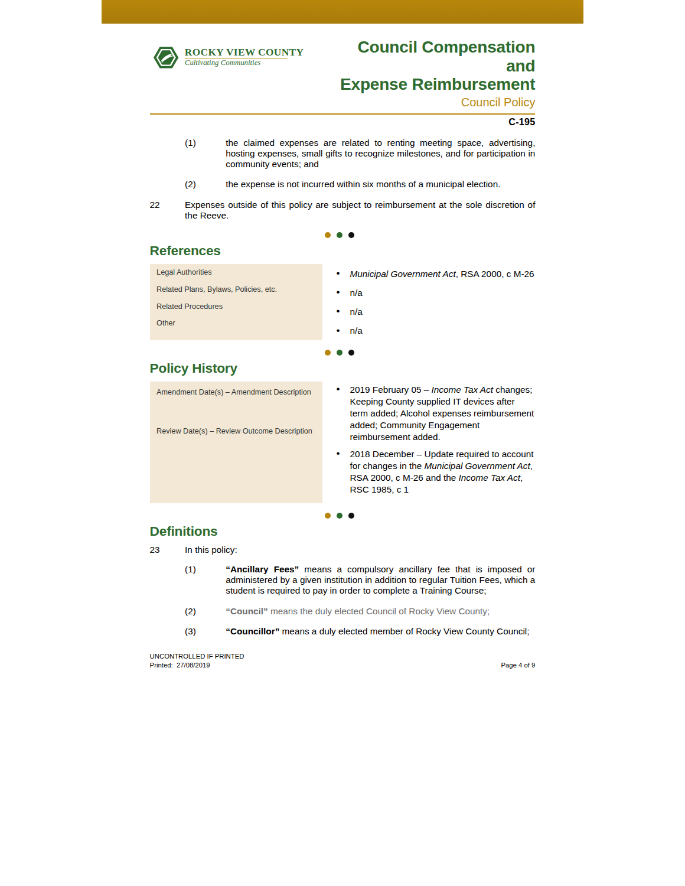ROCKY VIEW COUNTY Cultivating Communities
Council Compensation and
Expense Reimbursement
Council Policy
C-195
(1)
the claimed expenses are related to renting meeting space, advertising, hosting expenses, small gifts to recognize milestones, and for participation in community events; and
(2)
the expense is not incurred within six months of a municipal election.
22
Expenses outside of this policy are subject to reimbursement at the sole discretion of the Reeve.
References
Legal Authorities
Related Plans, Bylaws, Policies, etc.
Related Procedures
Other
Municipal Government Act, RSA 2000, c M-26
n/a
n/a
n/a
Policy History
Amendment Date(s) – Amendment Description
Review Date(s) – Review Outcome Description
2019 February 05 – Income Tax Act changes; Keeping County supplied IT devices after term added; Alcohol expenses reimbursement added; Community Engagement reimbursement added.
2018 December – Update required to account for changes in the Municipal Government Act, RSA 2000, c M-26 and the Income Tax Act, RSC 1985, c 1
Definitions
23
In this policy:
(1)
“Ancillary Fees” means a compulsory ancillary fee that is imposed or administered by a given institution in addition to regular Tuition Fees, which a student is required to pay in order to complete a Training Course;
(2)
“Council” means the duly elected Council of Rocky View County;
(3)
“Councillor” means a duly elected member of Rocky View County Council;
UNCONTROLLED IF PRINTED
Printed: 27/08/2019
Page 4 of 9